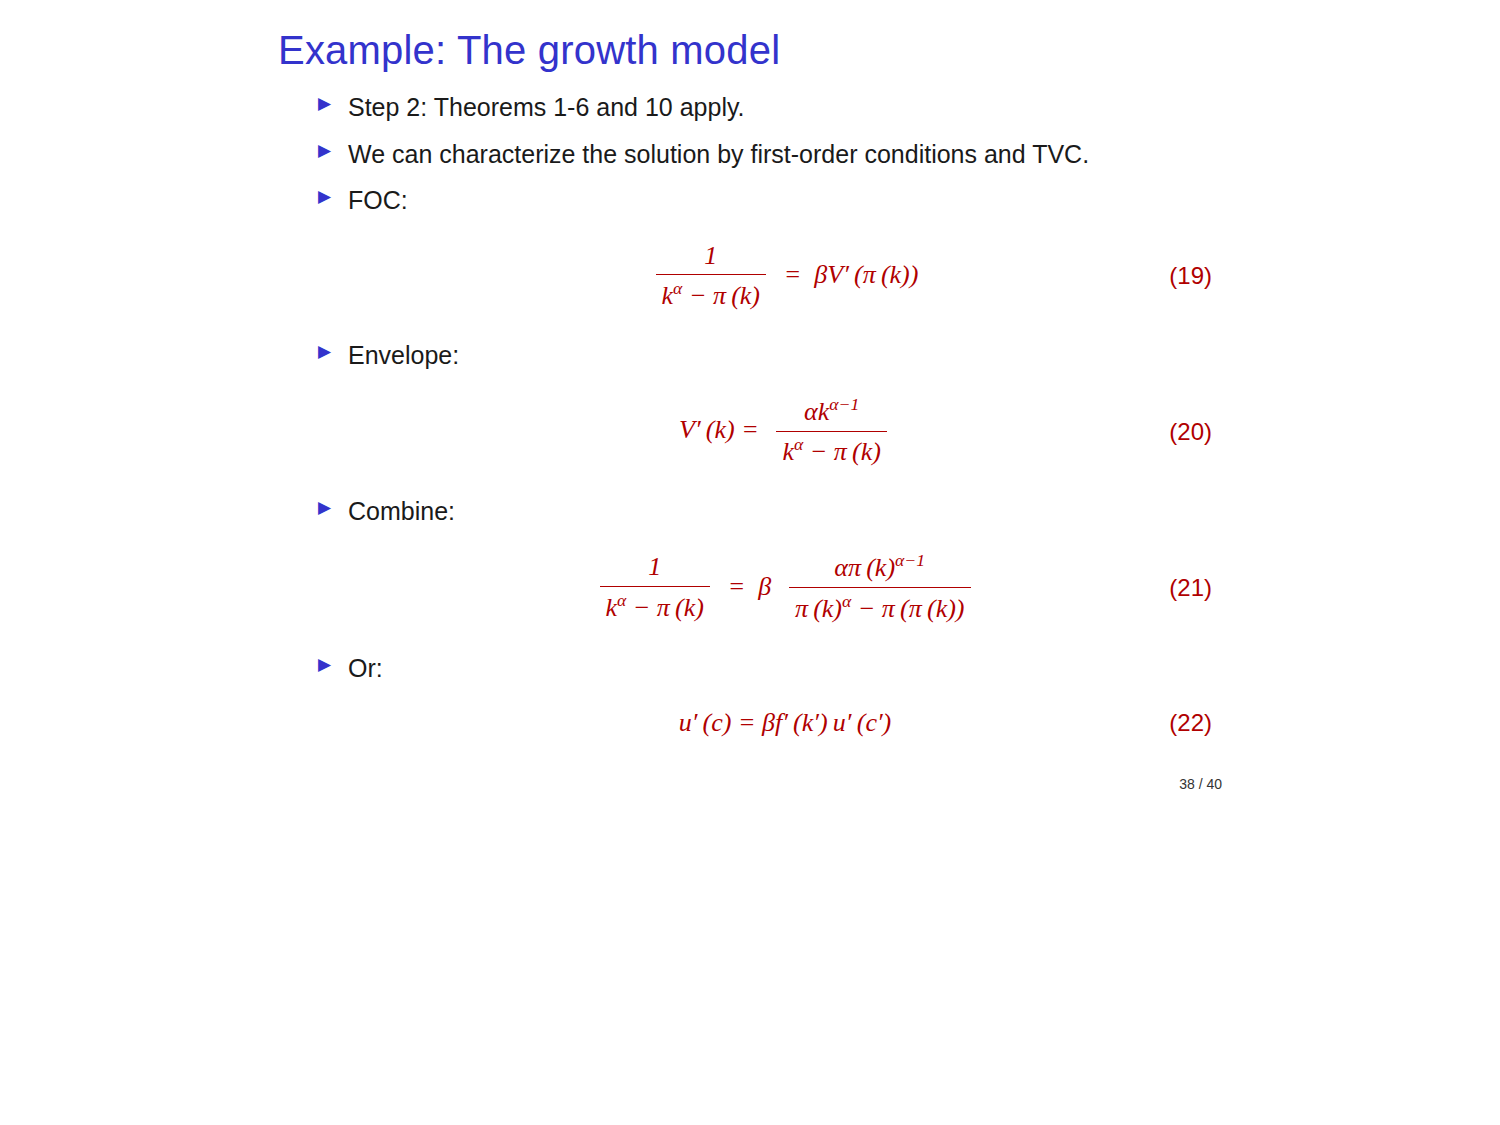Example: The growth model
Step 2: Theorems 1-6 and 10 apply.
We can characterize the solution by first-order conditions and TVC.
FOC:
1 kα − π (k) = βV′ (π (k)) (19)
Envelope:
V′ (k) = αkα−1 kα − π (k) (20)
Combine:
1 kα − π (k) = β απ (k)α−1 π (k)α − π (π (k)) (21)
Or:
u′ (c) = βf′ (k′) u′ (c′) (22)
38 / 40